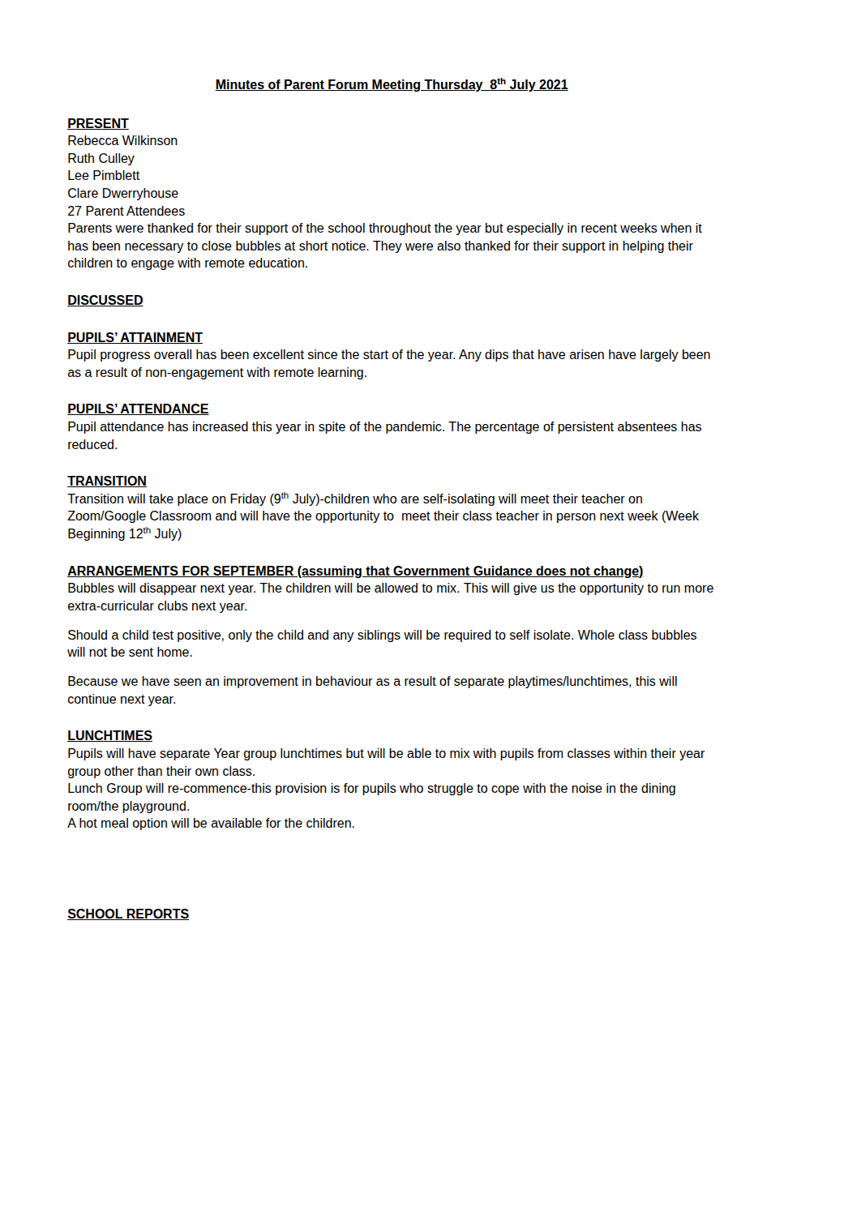Minutes of Parent Forum Meeting Thursday 8th July 2021
PRESENT
Rebecca Wilkinson
Ruth Culley
Lee Pimblett
Clare Dwerryhouse
27 Parent Attendees
Parents were thanked for their support of the school throughout the year but especially in recent weeks when it has been necessary to close bubbles at short notice. They were also thanked for their support in helping their children to engage with remote education.
DISCUSSED
PUPILS’ ATTAINMENT
Pupil progress overall has been excellent since the start of the year. Any dips that have arisen have largely been as a result of non-engagement with remote learning.
PUPILS’ ATTENDANCE
Pupil attendance has increased this year in spite of the pandemic. The percentage of persistent absentees has reduced.
TRANSITION
Transition will take place on Friday (9th July)-children who are self-isolating will meet their teacher on Zoom/Google Classroom and will have the opportunity to meet their class teacher in person next week (Week Beginning 12th July)
ARRANGEMENTS FOR SEPTEMBER (assuming that Government Guidance does not change)
Bubbles will disappear next year. The children will be allowed to mix. This will give us the opportunity to run more extra-curricular clubs next year.
Should a child test positive, only the child and any siblings will be required to self isolate. Whole class bubbles will not be sent home.
Because we have seen an improvement in behaviour as a result of separate playtimes/lunchtimes, this will continue next year.
LUNCHTIMES
Pupils will have separate Year group lunchtimes but will be able to mix with pupils from classes within their year group other than their own class.
Lunch Group will re-commence-this provision is for pupils who struggle to cope with the noise in the dining room/the playground.
A hot meal option will be available for the children.
SCHOOL REPORTS